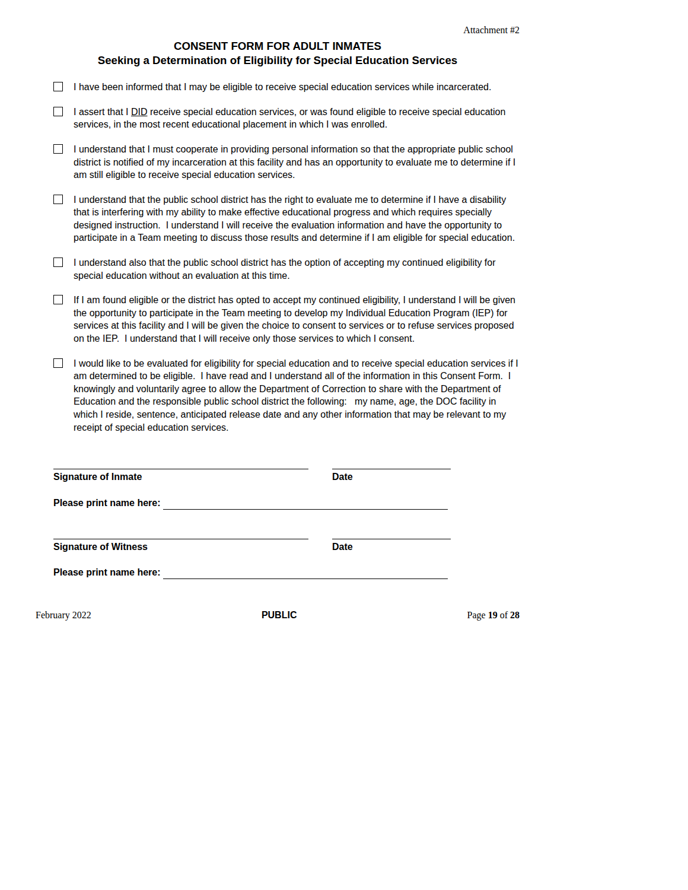Attachment #2
CONSENT FORM FOR ADULT INMATES
Seeking a Determination of Eligibility for Special Education Services
I have been informed that I may be eligible to receive special education services while incarcerated.
I assert that I DID receive special education services, or was found eligible to receive special education services, in the most recent educational placement in which I was enrolled.
I understand that I must cooperate in providing personal information so that the appropriate public school district is notified of my incarceration at this facility and has an opportunity to evaluate me to determine if I am still eligible to receive special education services.
I understand that the public school district has the right to evaluate me to determine if I have a disability that is interfering with my ability to make effective educational progress and which requires specially designed instruction. I understand I will receive the evaluation information and have the opportunity to participate in a Team meeting to discuss those results and determine if I am eligible for special education.
I understand also that the public school district has the option of accepting my continued eligibility for special education without an evaluation at this time.
If I am found eligible or the district has opted to accept my continued eligibility, I understand I will be given the opportunity to participate in the Team meeting to develop my Individual Education Program (IEP) for services at this facility and I will be given the choice to consent to services or to refuse services proposed on the IEP. I understand that I will receive only those services to which I consent.
I would like to be evaluated for eligibility for special education and to receive special education services if I am determined to be eligible. I have read and I understand all of the information in this Consent Form. I knowingly and voluntarily agree to allow the Department of Correction to share with the Department of Education and the responsible public school district the following: my name, age, the DOC facility in which I reside, sentence, anticipated release date and any other information that may be relevant to my receipt of special education services.
Signature of Inmate Date
Please print name here:
Signature of Witness Date
Please print name here:
February 2022 PUBLIC Page 19 of 28